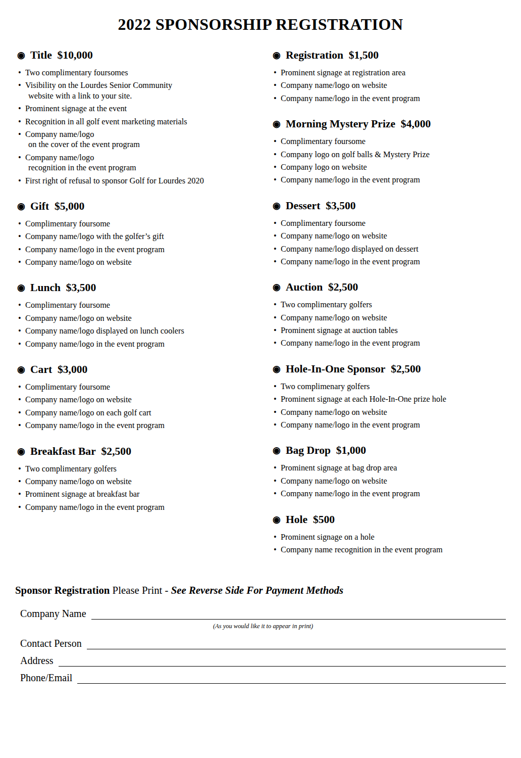2022 SPONSORSHIP REGISTRATION
Title $10,000
Two complimentary foursomes
Visibility on the Lourdes Senior Communitywebsite with a link to your site.
Prominent signage at the event
Recognition in all golf event marketing materials
Company name/logoon the cover of the event program
Company name/logorecognition in the event program
First right of refusal to sponsor Golf for Lourdes 2020
Gift $5,000
Complimentary foursome
Company name/logo with the golfer’s gift
Company name/logo in the event program
Company name/logo on website
Lunch $3,500
Complimentary foursome
Company name/logo on website
Company name/logo displayed on lunch coolers
Company name/logo in the event program
Cart $3,000
Complimentary foursome
Company name/logo on website
Company name/logo on each golf cart
Company name/logo in the event program
Breakfast Bar $2,500
Two complimentary golfers
Company name/logo on website
Prominent signage at breakfast bar
Company name/logo in the event program
Registration $1,500
Prominent signage at registration area
Company name/logo on website
Company name/logo in the event program
Morning Mystery Prize $4,000
Complimentary foursome
Company logo on golf balls & Mystery Prize
Company logo on website
Company name/logo in the event program
Dessert $3,500
Complimentary foursome
Company name/logo on website
Company name/logo displayed on dessert
Company name/logo in the event program
Auction $2,500
Two complimentary golfers
Company name/logo on website
Prominent signage at auction tables
Company name/logo in the event program
Hole-In-One Sponsor $2,500
Two complimenary golfers
Prominent signage at each Hole-In-One prize hole
Company name/logo on website
Company name/logo in the event program
Bag Drop $1,000
Prominent signage at bag drop area
Company name/logo on website
Company name/logo in the event program
Hole $500
Prominent signage on a hole
Company name recognition in the event program
Sponsor Registration Please Print - See Reverse Side For Payment Methods
Company Name
(As you would like it to appear in print)
Contact Person
Address
Phone/Email